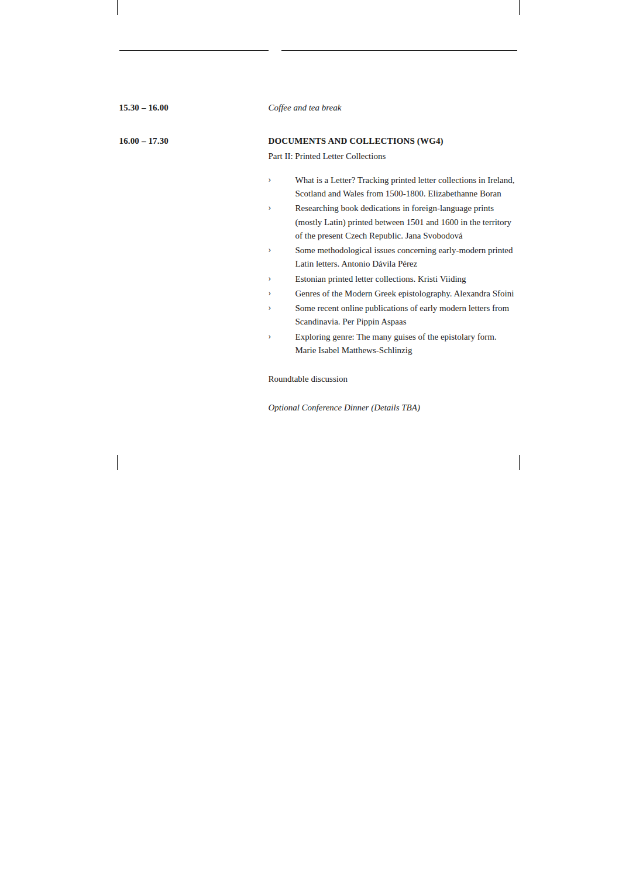15.30 – 16.00
Coffee and tea break
16.00 – 17.30
DOCUMENTS AND COLLECTIONS (WG4)
Part II: Printed Letter Collections
What is a Letter? Tracking printed letter collections in Ireland, Scotland and Wales from 1500-1800. Elizabethanne Boran
Researching book dedications in foreign-language prints (mostly Latin) printed between 1501 and 1600 in the territory of the present Czech Republic. Jana Svobodová
Some methodological issues concerning early-modern printed Latin letters. Antonio Dávila Pérez
Estonian printed letter collections. Kristi Viiding
Genres of the Modern Greek epistolography. Alexandra Sfoini
Some recent online publications of early modern letters from Scandinavia. Per Pippin Aspaas
Exploring genre: The many guises of the epistolary form. Marie Isabel Matthews-Schlinzig
Roundtable discussion
Optional Conference Dinner (Details TBA)